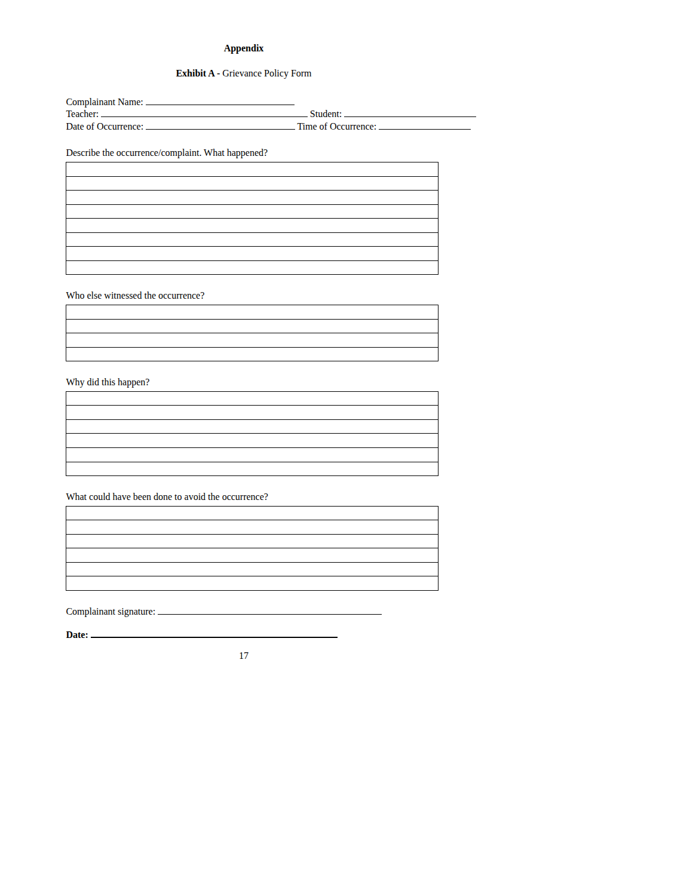Appendix
Exhibit A - Grievance Policy Form
Complainant Name:
Teacher: Student:
Date of Occurrence: Time of Occurrence:
Describe the occurrence/complaint. What happened?
Who else witnessed the occurrence?
Why did this happen?
What could have been done to avoid the occurrence?
Complainant signature:
Date:
17